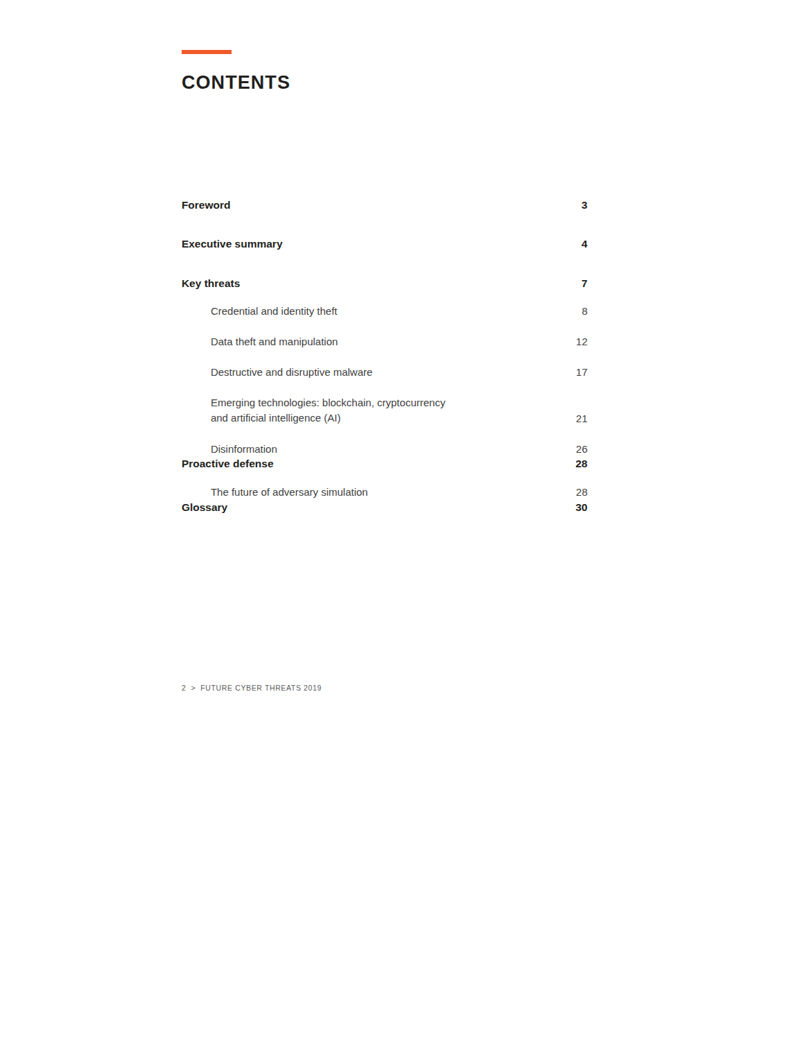Contents
Foreword 3
Executive summary 4
Key threats 7
Credential and identity theft 8
Data theft and manipulation 12
Destructive and disruptive malware 17
Emerging technologies: blockchain, cryptocurrency
and artificial intelligence (AI) 21
Disinformation 26
Proactive defense 28
The future of adversary simulation 28
Glossary 30
2 > Future Cyber Threats 2019